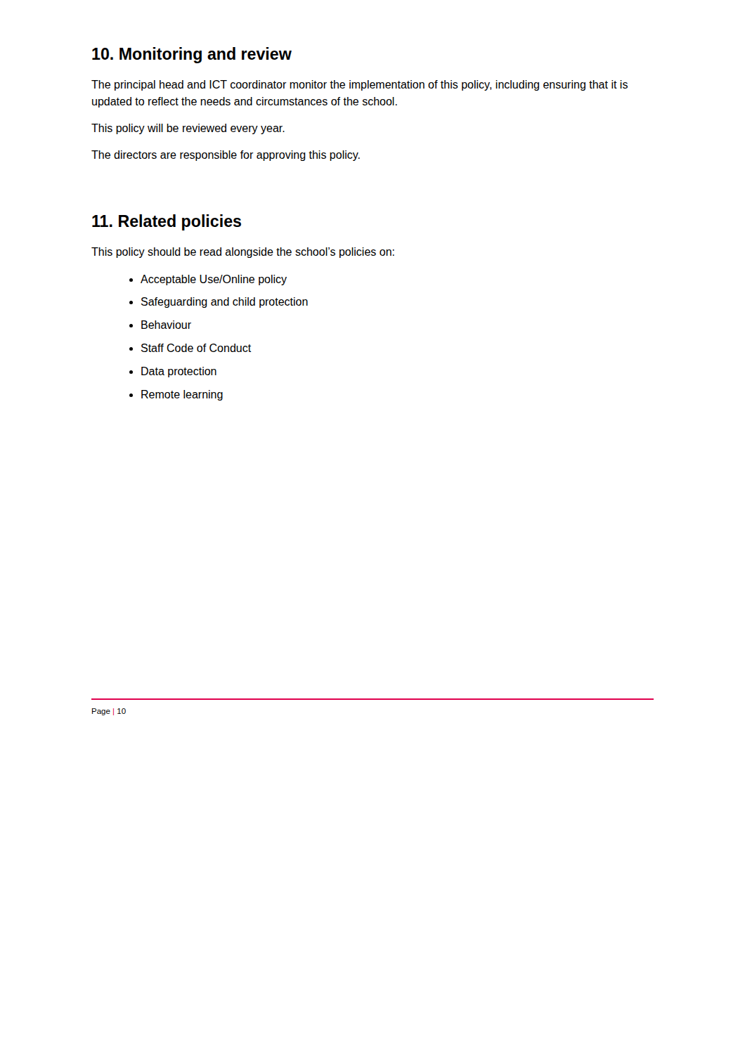10. Monitoring and review
The principal head and ICT coordinator monitor the implementation of this policy, including ensuring that it is updated to reflect the needs and circumstances of the school.
This policy will be reviewed every year.
The directors are responsible for approving this policy.
11. Related policies
This policy should be read alongside the school’s policies on:
Acceptable Use/Online policy
Safeguarding and child protection
Behaviour
Staff Code of Conduct
Data protection
Remote learning
Page | 10